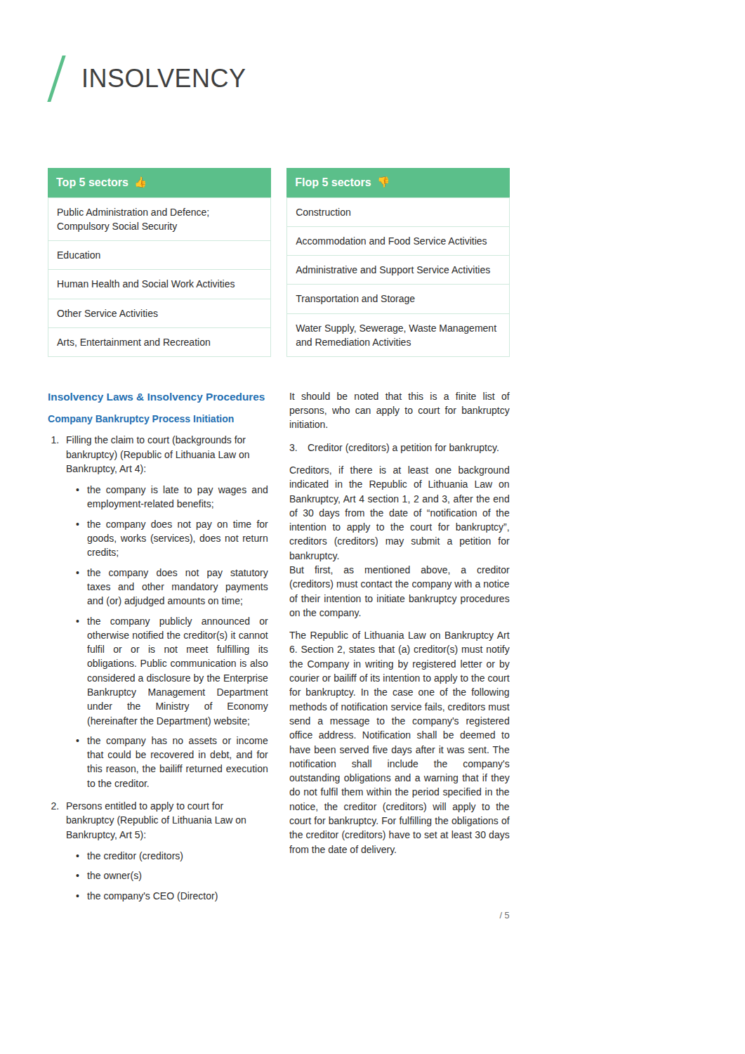INSOLVENCY
Top 5 sectors👍
Public Administration and Defence; Compulsory Social Security
Education
Human Health and Social Work Activities
Other Service Activities
Arts, Entertainment and Recreation
Flop 5 sectors👎
Construction
Accommodation and Food Service Activities
Administrative and Support Service Activities
Transportation and Storage
Water Supply, Sewerage, Waste Management and Remediation Activities
Insolvency Laws & Insolvency Procedures
Company Bankruptcy Process Initiation
Filling the claim to court (backgrounds for bankruptcy) (Republic of Lithuania Law on Bankruptcy, Art 4):
the company is late to pay wages and employment-related benefits;
the company does not pay on time for goods, works (services), does not return credits;
the company does not pay statutory taxes and other mandatory payments and (or) adjudged amounts on time;
the company publicly announced or otherwise notified the creditor(s) it cannot fulfil or or is not meet fulfilling its obligations. Public communication is also considered a disclosure by the Enterprise Bankruptcy Management Department under the Ministry of Economy (hereinafter the Department) website;
the company has no assets or income that could be recovered in debt, and for this reason, the bailiff returned execution to the creditor.
Persons entitled to apply to court for bankruptcy (Republic of Lithuania Law on Bankruptcy, Art 5):
the creditor (creditors)
the owner(s)
the company's CEO (Director)
It should be noted that this is a finite list of persons, who can apply to court for bankruptcy initiation.
3. Creditor (creditors) a petition for bankruptcy.
Creditors, if there is at least one background indicated in the Republic of Lithuania Law on Bankruptcy, Art 4 section 1, 2 and 3, after the end of 30 days from the date of “notification of the intention to apply to the court for bankruptcy”, creditors (creditors) may submit a petition for bankruptcy.
But first, as mentioned above, a creditor (creditors) must contact the company with a notice of their intention to initiate bankruptcy procedures on the company.
The Republic of Lithuania Law on Bankruptcy Art 6. Section 2, states that (a) creditor(s) must notify the Company in writing by registered letter or by courier or bailiff of its intention to apply to the court for bankruptcy. In the case one of the following methods of notification service fails, creditors must send a message to the company's registered office address. Notification shall be deemed to have been served five days after it was sent. The notification shall include the company's outstanding obligations and a warning that if they do not fulfil them within the period specified in the notice, the creditor (creditors) will apply to the court for bankruptcy. For fulfilling the obligations of the creditor (creditors) have to set at least 30 days from the date of delivery.
/ 5